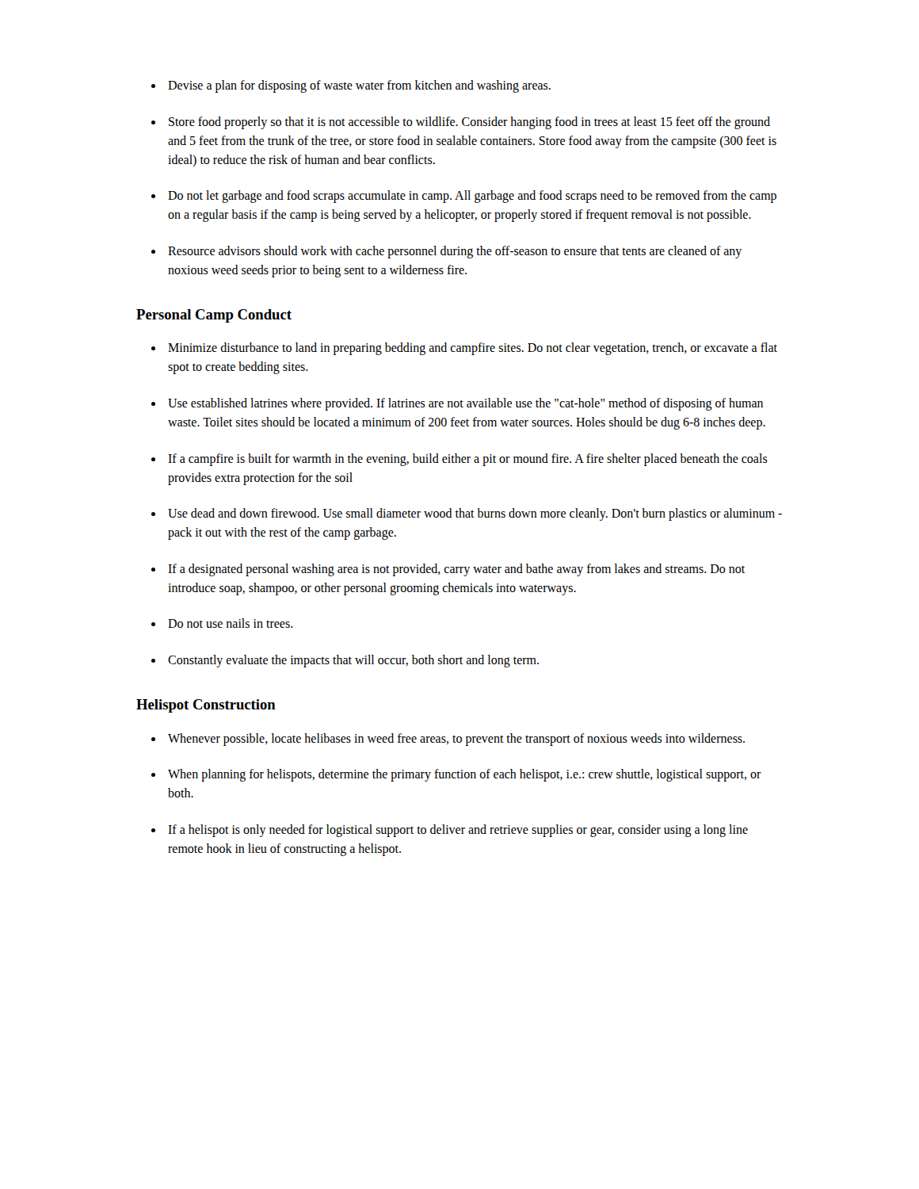Devise a plan for disposing of waste water from kitchen and washing areas.
Store food properly so that it is not accessible to wildlife. Consider hanging food in trees at least 15 feet off the ground and 5 feet from the trunk of the tree, or store food in sealable containers. Store food away from the campsite (300 feet is ideal) to reduce the risk of human and bear conflicts.
Do not let garbage and food scraps accumulate in camp. All garbage and food scraps need to be removed from the camp on a regular basis if the camp is being served by a helicopter, or properly stored if frequent removal is not possible.
Resource advisors should work with cache personnel during the off-season to ensure that tents are cleaned of any noxious weed seeds prior to being sent to a wilderness fire.
Personal Camp Conduct
Minimize disturbance to land in preparing bedding and campfire sites. Do not clear vegetation, trench, or excavate a flat spot to create bedding sites.
Use established latrines where provided. If latrines are not available use the "cat-hole" method of disposing of human waste. Toilet sites should be located a minimum of 200 feet from water sources. Holes should be dug 6-8 inches deep.
If a campfire is built for warmth in the evening, build either a pit or mound fire. A fire shelter placed beneath the coals provides extra protection for the soil
Use dead and down firewood. Use small diameter wood that burns down more cleanly. Don't burn plastics or aluminum - pack it out with the rest of the camp garbage.
If a designated personal washing area is not provided, carry water and bathe away from lakes and streams. Do not introduce soap, shampoo, or other personal grooming chemicals into waterways.
Do not use nails in trees.
Constantly evaluate the impacts that will occur, both short and long term.
Helispot Construction
Whenever possible, locate helibases in weed free areas, to prevent the transport of noxious weeds into wilderness.
When planning for helispots, determine the primary function of each helispot, i.e.: crew shuttle, logistical support, or both.
If a helispot is only needed for logistical support to deliver and retrieve supplies or gear, consider using a long line remote hook in lieu of constructing a helispot.